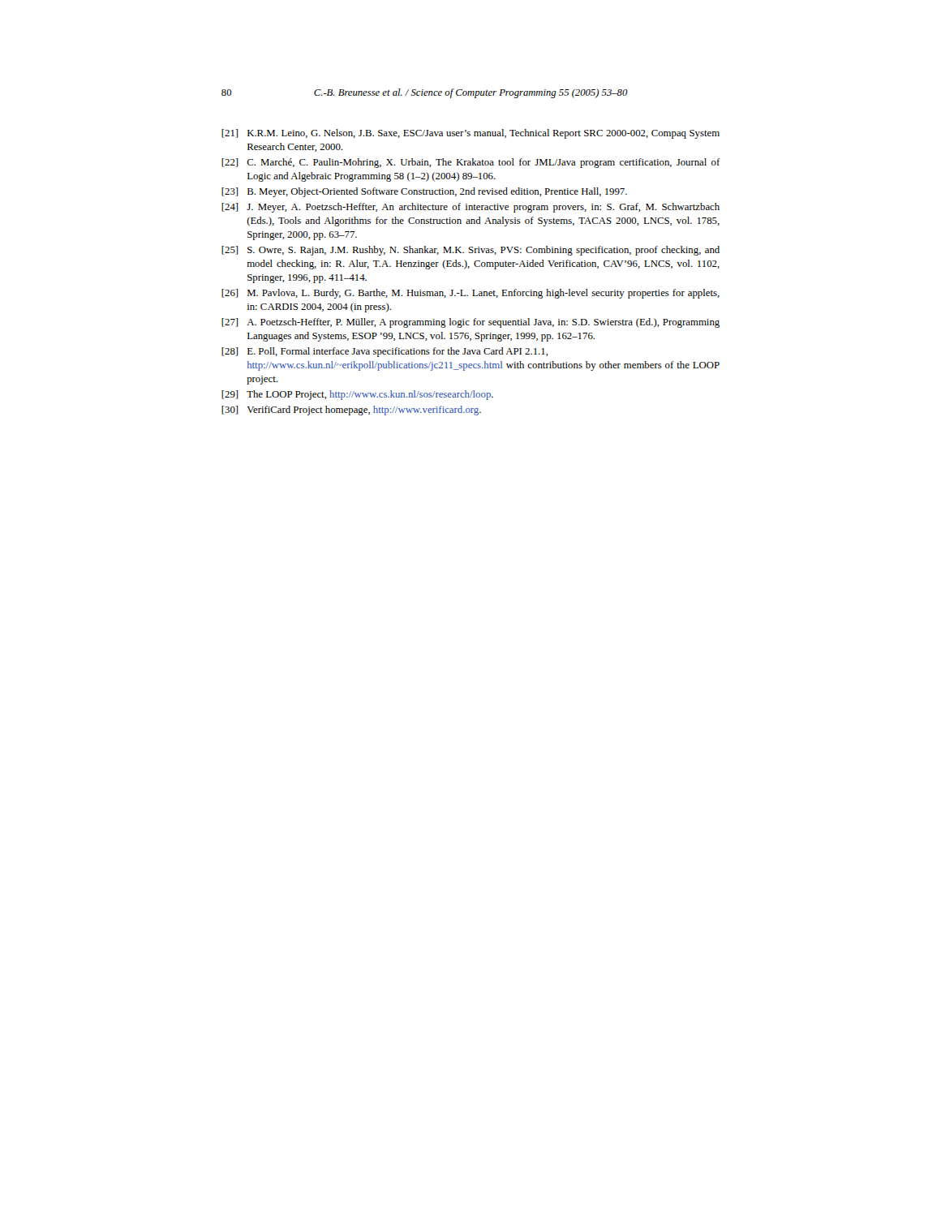80
C.-B. Breunesse et al. / Science of Computer Programming 55 (2005) 53–80
[21] K.R.M. Leino, G. Nelson, J.B. Saxe, ESC/Java user’s manual, Technical Report SRC 2000-002, Compaq System Research Center, 2000.
[22] C. Marché, C. Paulin-Mohring, X. Urbain, The Krakatoa tool for JML/Java program certification, Journal of Logic and Algebraic Programming 58 (1–2) (2004) 89–106.
[23] B. Meyer, Object-Oriented Software Construction, 2nd revised edition, Prentice Hall, 1997.
[24] J. Meyer, A. Poetzsch-Heffter, An architecture of interactive program provers, in: S. Graf, M. Schwartzbach (Eds.), Tools and Algorithms for the Construction and Analysis of Systems, TACAS 2000, LNCS, vol. 1785, Springer, 2000, pp. 63–77.
[25] S. Owre, S. Rajan, J.M. Rushby, N. Shankar, M.K. Srivas, PVS: Combining specification, proof checking, and model checking, in: R. Alur, T.A. Henzinger (Eds.), Computer-Aided Verification, CAV’96, LNCS, vol. 1102, Springer, 1996, pp. 411–414.
[26] M. Pavlova, L. Burdy, G. Barthe, M. Huisman, J.-L. Lanet, Enforcing high-level security properties for applets, in: CARDIS 2004, 2004 (in press).
[27] A. Poetzsch-Heffter, P. Müller, A programming logic for sequential Java, in: S.D. Swierstra (Ed.), Programming Languages and Systems, ESOP ’99, LNCS, vol. 1576, Springer, 1999, pp. 162–176.
[28] E. Poll, Formal interface Java specifications for the Java Card API 2.1.1,
http://www.cs.kun.nl/~erikpoll/publications/jc211_specs.html with contributions by other members of the LOOP project.
[29] The LOOP Project, http://www.cs.kun.nl/sos/research/loop.
[30] VerifiCard Project homepage, http://www.verificard.org.